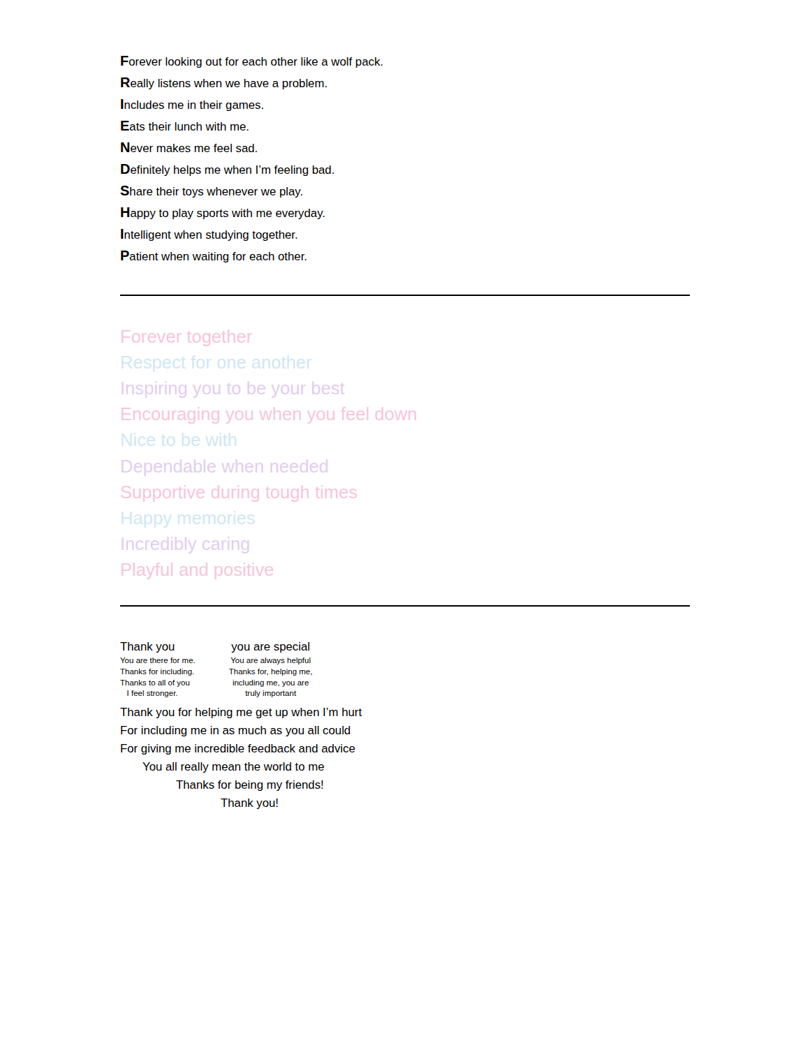Forever looking out for each other like a wolf pack.
Really listens when we have a problem.
Includes me in their games.
Eats their lunch with me.
Never makes me feel sad.
Definitely helps me when I’m feeling bad.
Share their toys whenever we play.
Happy to play sports with me everyday.
Intelligent when studying together.
Patient when waiting for each other.
Forever together
Respect for one another
Inspiring you to be your best
Encouraging you when you feel down
Nice to be with
Dependable when needed
Supportive during tough times
Happy memories
Incredibly caring
Playful and positive
Thank you
You are there for me.
Thanks for including.
Thanks to all of you
I feel stronger.
you are special
You are always helpful
Thanks for, helping me,
including me, you are
truly important
Thank you for helping me get up when I’m hurt
For including me in as much as you all could
For giving me incredible feedback and advice
You all really mean the world to me
Thanks for being my friends!
Thank you!